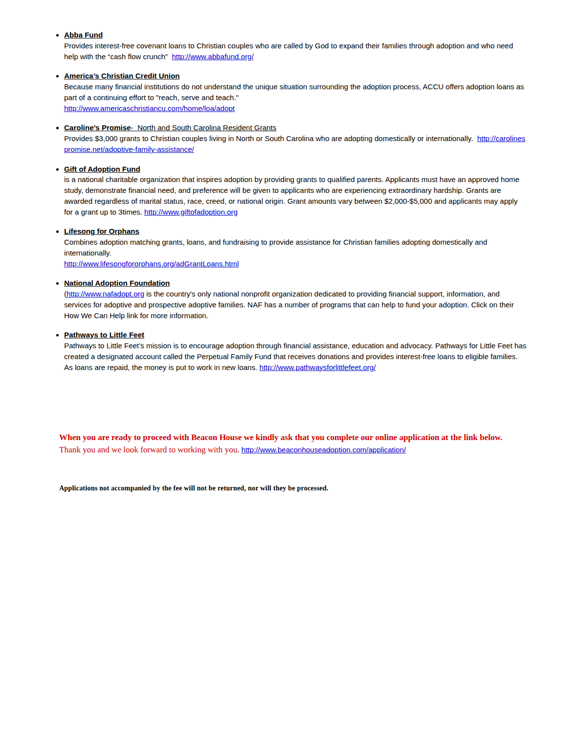Abba Fund
Provides interest-free covenant loans to Christian couples who are called by God to expand their families through adoption and who need help with the “cash flow crunch” http://www.abbafund.org/
America’s Christian Credit Union
Because many financial institutions do not understand the unique situation surrounding the adoption process, ACCU offers adoption loans as part of a continuing effort to "reach, serve and teach."
http://www.americaschristiancu.com/home/loa/adopt
Caroline’s Promise- North and South Carolina Resident Grants
Provides $3,000 grants to Christian couples living in North or South Carolina who are adopting domestically or internationally. http://carolinespromise.net/adoptive-family-assistance/
Gift of Adoption Fund
is a national charitable organization that inspires adoption by providing grants to qualified parents. Applicants must have an approved home study, demonstrate financial need, and preference will be given to applicants who are experiencing extraordinary hardship. Grants are awarded regardless of marital status, race, creed, or national origin. Grant amounts vary between $2,000-$5,000 and applicants may apply for a grant up to 3times. http://www.giftofadoption.org
Lifesong for Orphans
Combines adoption matching grants, loans, and fundraising to provide assistance for Christian families adopting domestically and internationally.
http://www.lifesongfororphans.org/adGrantLoans.html
National Adoption Foundation
(http://www.nafadopt.org is the country's only national nonprofit organization dedicated to providing financial support, information, and services for adoptive and prospective adoptive families. NAF has a number of programs that can help to fund your adoption. Click on their How We Can Help link for more information.
Pathways to Little Feet
Pathways to Little Feet’s mission is to encourage adoption through financial assistance, education and advocacy. Pathways for Little Feet has created a designated account called the Perpetual Family Fund that receives donations and provides interest-free loans to eligible families. As loans are repaid, the money is put to work in new loans. http://www.pathwaysforlittlefeet.org/
When you are ready to proceed with Beacon House we kindly ask that you complete our online application at the link below. Thank you and we look forward to working with you. http://www.beaconhouseadoption.com/application/
Applications not accompanied by the fee will not be returned, nor will they be processed.